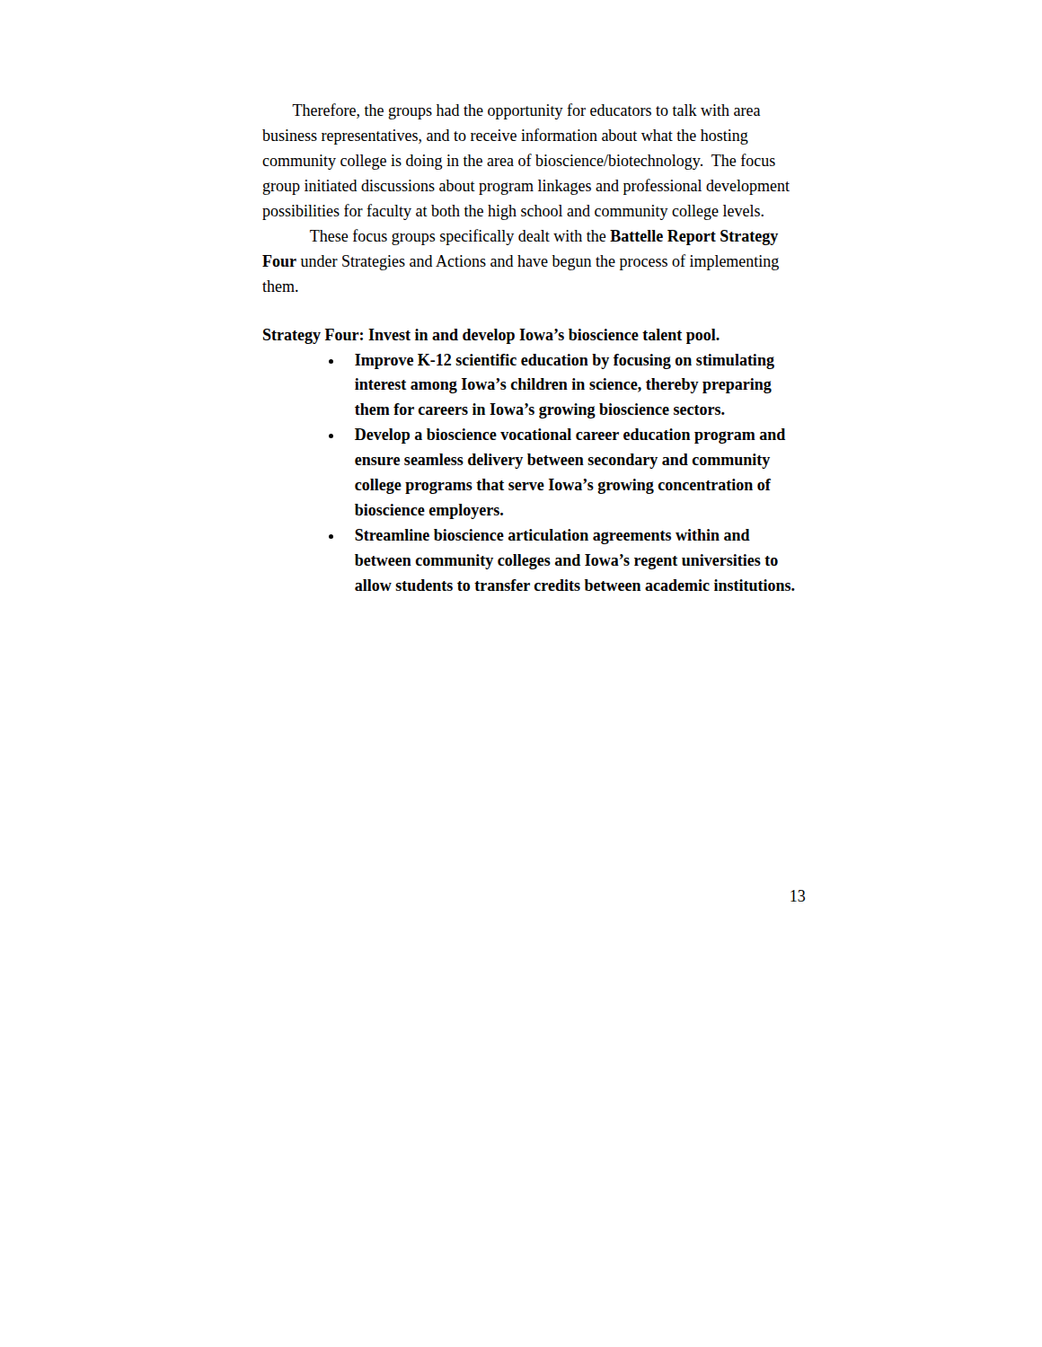Therefore, the groups had the opportunity for educators to talk with area business representatives, and to receive information about what the hosting community college is doing in the area of bioscience/biotechnology. The focus group initiated discussions about program linkages and professional development possibilities for faculty at both the high school and community college levels.
These focus groups specifically dealt with the Battelle Report Strategy Four under Strategies and Actions and have begun the process of implementing them.
Strategy Four: Invest in and develop Iowa’s bioscience talent pool.
Improve K-12 scientific education by focusing on stimulating interest among Iowa’s children in science, thereby preparing them for careers in Iowa’s growing bioscience sectors.
Develop a bioscience vocational career education program and ensure seamless delivery between secondary and community college programs that serve Iowa’s growing concentration of bioscience employers.
Streamline bioscience articulation agreements within and between community colleges and Iowa’s regent universities to allow students to transfer credits between academic institutions.
13